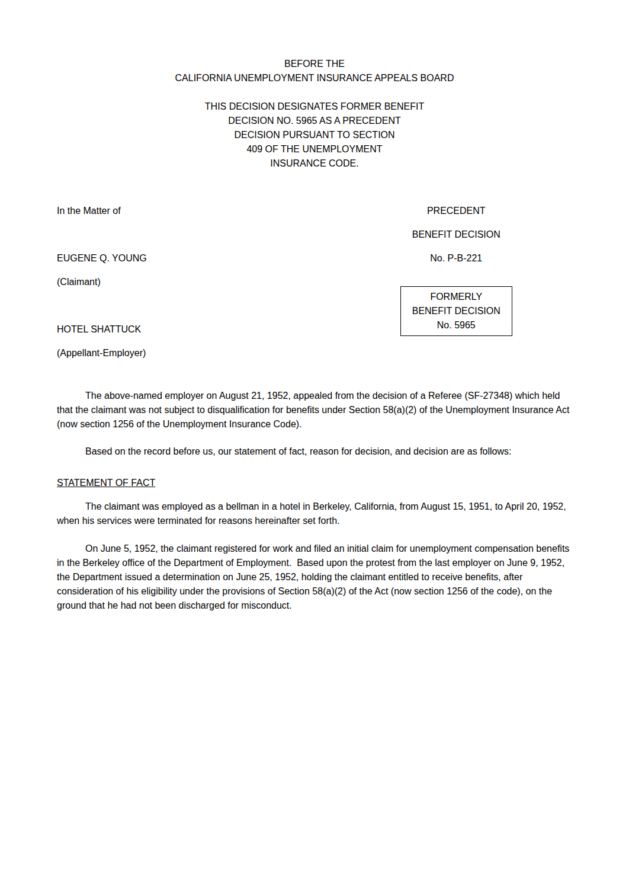BEFORE THE
CALIFORNIA UNEMPLOYMENT INSURANCE APPEALS BOARD
THIS DECISION DESIGNATES FORMER BENEFIT
DECISION NO. 5965 AS A PRECEDENT
DECISION PURSUANT TO SECTION
409 OF THE UNEMPLOYMENT
INSURANCE CODE.
| In the Matter of EUGENE Q. YOUNG (Claimant) HOTEL SHATTUCK (Appellant-Employer) | PRECEDENT BENEFIT DECISION No. P-B-221 FORMERLY BENEFIT DECISION No. 5965 |
The above-named employer on August 21, 1952, appealed from the decision of a Referee (SF-27348) which held that the claimant was not subject to disqualification for benefits under Section 58(a)(2) of the Unemployment Insurance Act (now section 1256 of the Unemployment Insurance Code).
Based on the record before us, our statement of fact, reason for decision, and decision are as follows:
STATEMENT OF FACT
The claimant was employed as a bellman in a hotel in Berkeley, California, from August 15, 1951, to April 20, 1952, when his services were terminated for reasons hereinafter set forth.
On June 5, 1952, the claimant registered for work and filed an initial claim for unemployment compensation benefits in the Berkeley office of the Department of Employment. Based upon the protest from the last employer on June 9, 1952, the Department issued a determination on June 25, 1952, holding the claimant entitled to receive benefits, after consideration of his eligibility under the provisions of Section 58(a)(2) of the Act (now section 1256 of the code), on the ground that he had not been discharged for misconduct.